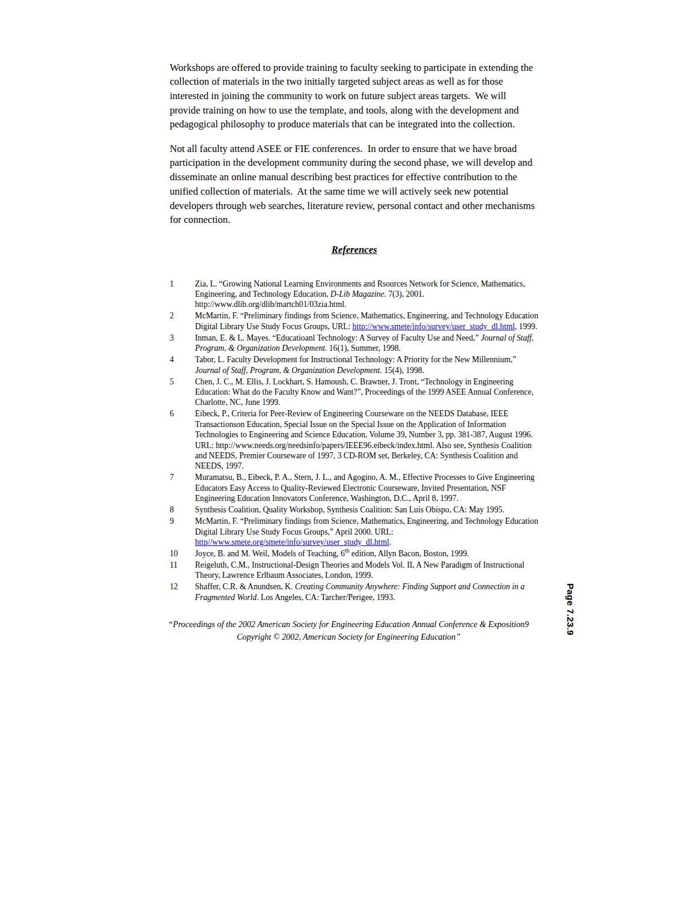Workshops are offered to provide training to faculty seeking to participate in extending the collection of materials in the two initially targeted subject areas as well as for those interested in joining the community to work on future subject areas targets. We will provide training on how to use the template, and tools, along with the development and pedagogical philosophy to produce materials that can be integrated into the collection.
Not all faculty attend ASEE or FIE conferences. In order to ensure that we have broad participation in the development community during the second phase, we will develop and disseminate an online manual describing best practices for effective contribution to the unified collection of materials. At the same time we will actively seek new potential developers through web searches, literature review, personal contact and other mechanisms for connection.
References
1 Zia, L. “Growing National Learning Environments and Rsources Network for Science, Mathematics, Engineering, and Technology Education, D-Lib Magazine. 7(3), 2001. http://www.dlib.org/dlib/martch01/03zia.html.
2 McMartin, F. “Preliminary findings from Science, Mathematics, Engineering, and Technology Education Digital Library Use Study Focus Groups, URL: http://www.smete/info/survey/user_study_dl.html, 1999.
3 Inman, E. & L. Mayes. “Educatioanl Technology: A Survey of Faculty Use and Need,” Journal of Staff, Program, & Organization Development. 16(1), Summer, 1998.
4 Tabor, L. Faculty Development for Instructional Technology: A Priority for the New Millennium,” Journal of Staff, Program, & Organization Development. 15(4), 1998.
5 Chen, J. C., M. Ellis, J. Lockhart, S. Hamoush, C. Brawner, J. Tront, “Technology in Engineering Education: What do the Faculty Know and Want?”, Proceedings of the 1999 ASEE Annual Conference, Charlotte, NC, June 1999.
6 Eibeck, P., Criteria for Peer-Review of Engineering Courseware on the NEEDS Database, IEEE Transactionson Education, Special Issue on the Special Issue on the Application of Information Technologies to Engineering and Science Education, Volume 39, Number 3, pp. 381-387, August 1996. URL: http://www.needs.org/needsinfo/papers/IEEE96.eibeck/index.html. Also see, Synthesis Coalition and NEEDS, Premier Courseware of 1997, 3 CD-ROM set, Berkeley, CA: Synthesis Coalition and NEEDS, 1997.
7 Muramatsu, B., Eibeck, P. A., Stern, J. L., and Agogino, A. M., Effective Processes to Give Engineering Educators Easy Access to Quality-Reviewed Electronic Courseware, Invited Presentation, NSF Engineering Education Innovators Conference, Washington, D.C., April 8, 1997.
8 Synthesis Coalition, Quality Workshop, Synthesis Coalition: San Luis Obispo, CA: May 1995.
9 McMartin, F. “Preliminary findings from Science, Mathematics, Engineering, and Technology Education Digital Library Use Study Focus Groups,” April 2000. URL: http//www.smete.org/smete/info/survey/user_study_dl.html.
10 Joyce, B. and M. Weil, Models of Teaching, 6th edition, Allyn Bacon, Boston, 1999.
11 Reigeluth, C.M., Instructional-Design Theories and Models Vol. II, A New Paradigm of Instructional Theory, Lawrence Erlbaum Associates, London, 1999.
12 Shaffer, C.R. & Anundsen, K. Creating Community Anywhere: Finding Support and Connection in a Fragmented World. Los Angeles, CA: Tarcher/Perigee, 1993.
“Proceedings of the 2002 American Society for Engineering Education Annual Conference & Exposition9
Copyright © 2002, American Society for Engineering Education”
Page 7.23.9